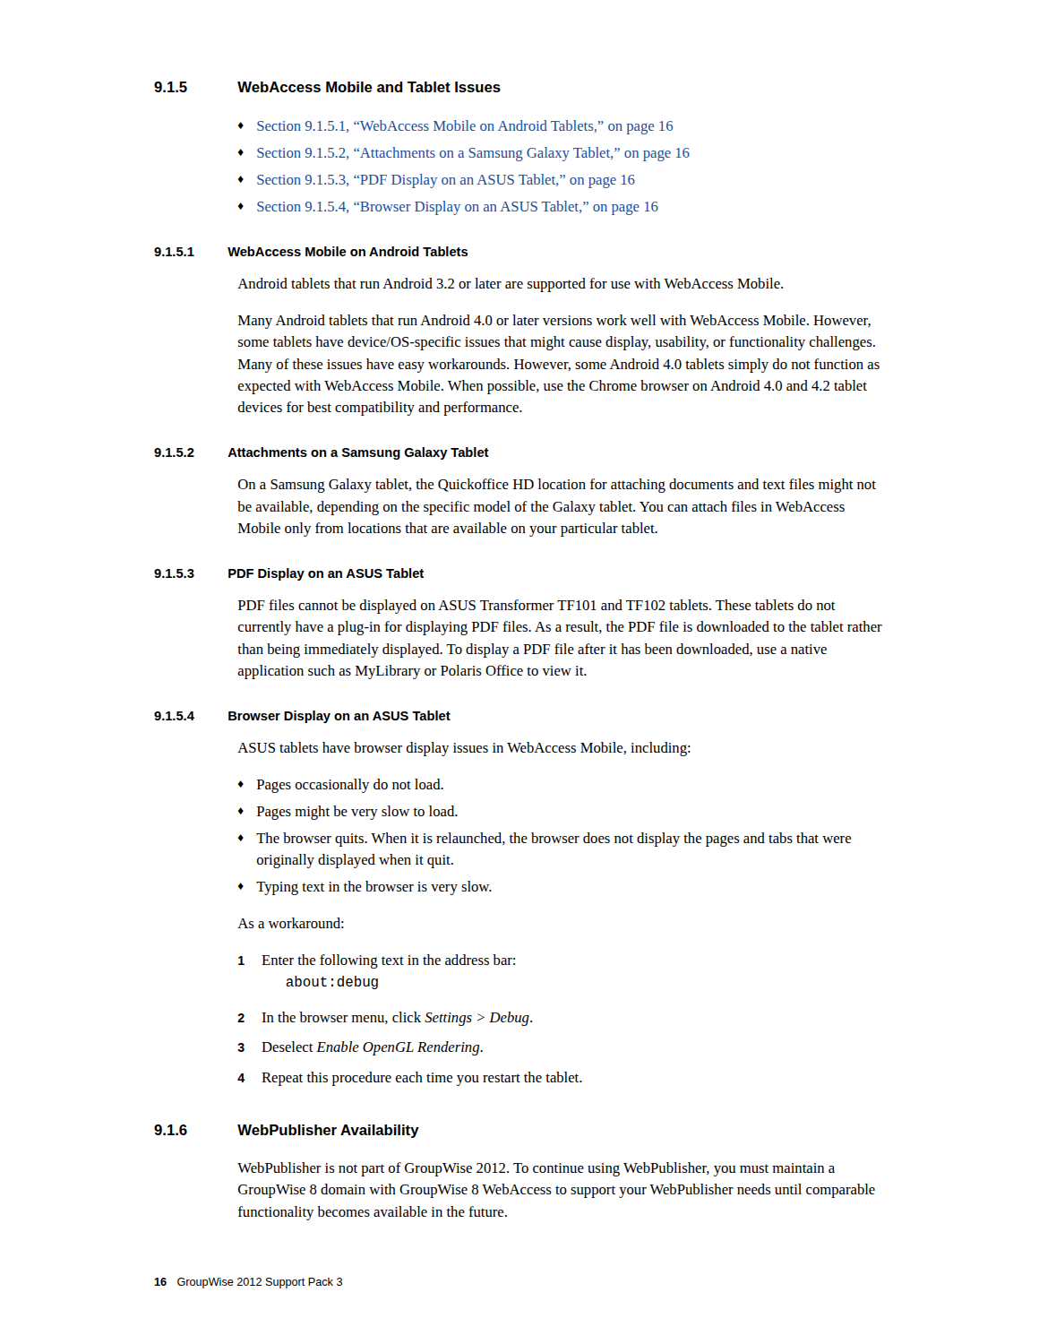9.1.5 WebAccess Mobile and Tablet Issues
Section 9.1.5.1, “WebAccess Mobile on Android Tablets,” on page 16
Section 9.1.5.2, “Attachments on a Samsung Galaxy Tablet,” on page 16
Section 9.1.5.3, “PDF Display on an ASUS Tablet,” on page 16
Section 9.1.5.4, “Browser Display on an ASUS Tablet,” on page 16
9.1.5.1 WebAccess Mobile on Android Tablets
Android tablets that run Android 3.2 or later are supported for use with WebAccess Mobile.
Many Android tablets that run Android 4.0 or later versions work well with WebAccess Mobile. However, some tablets have device/OS-specific issues that might cause display, usability, or functionality challenges. Many of these issues have easy workarounds. However, some Android 4.0 tablets simply do not function as expected with WebAccess Mobile. When possible, use the Chrome browser on Android 4.0 and 4.2 tablet devices for best compatibility and performance.
9.1.5.2 Attachments on a Samsung Galaxy Tablet
On a Samsung Galaxy tablet, the Quickoffice HD location for attaching documents and text files might not be available, depending on the specific model of the Galaxy tablet. You can attach files in WebAccess Mobile only from locations that are available on your particular tablet.
9.1.5.3 PDF Display on an ASUS Tablet
PDF files cannot be displayed on ASUS Transformer TF101 and TF102 tablets. These tablets do not currently have a plug-in for displaying PDF files. As a result, the PDF file is downloaded to the tablet rather than being immediately displayed. To display a PDF file after it has been downloaded, use a native application such as MyLibrary or Polaris Office to view it.
9.1.5.4 Browser Display on an ASUS Tablet
ASUS tablets have browser display issues in WebAccess Mobile, including:
Pages occasionally do not load.
Pages might be very slow to load.
The browser quits. When it is relaunched, the browser does not display the pages and tabs that were originally displayed when it quit.
Typing text in the browser is very slow.
As a workaround:
Enter the following text in the address bar:
about:debug
In the browser menu, click Settings > Debug.
Deselect Enable OpenGL Rendering.
Repeat this procedure each time you restart the tablet.
9.1.6 WebPublisher Availability
WebPublisher is not part of GroupWise 2012. To continue using WebPublisher, you must maintain a GroupWise 8 domain with GroupWise 8 WebAccess to support your WebPublisher needs until comparable functionality becomes available in the future.
16 GroupWise 2012 Support Pack 3